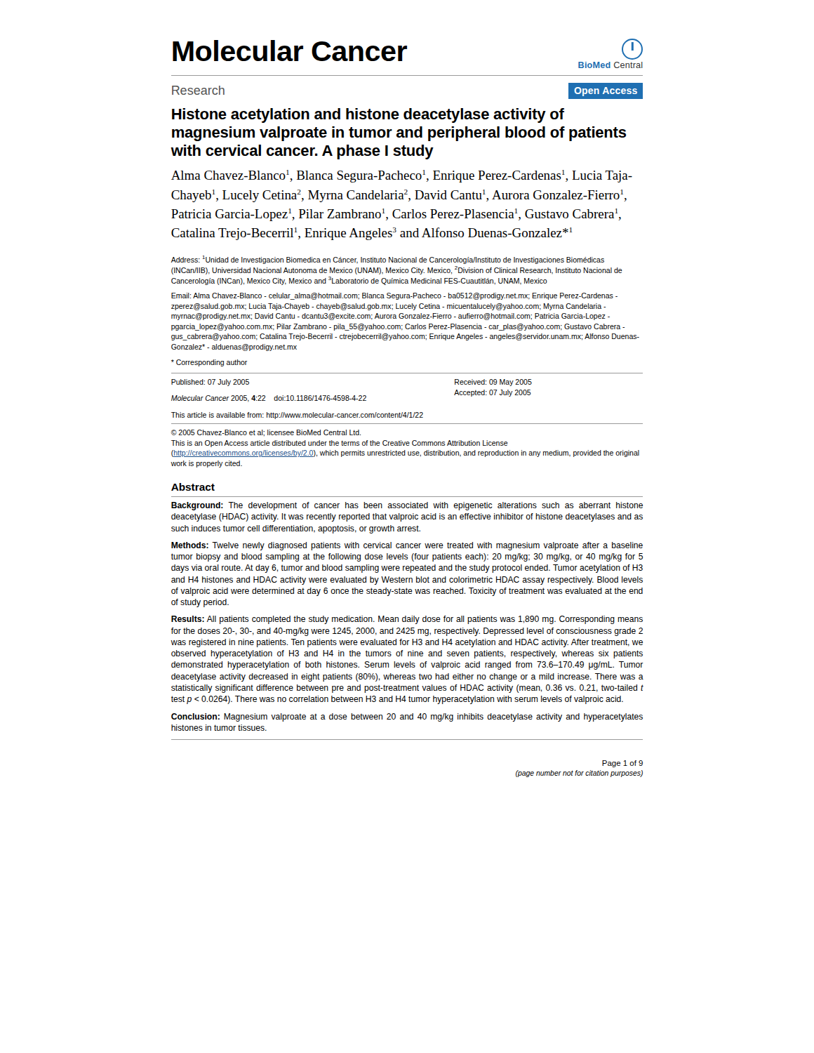Molecular Cancer
BioMed Central
Research
Open Access
Histone acetylation and histone deacetylase activity of magnesium valproate in tumor and peripheral blood of patients with cervical cancer. A phase I study
Alma Chavez-Blanco1, Blanca Segura-Pacheco1, Enrique Perez-Cardenas1, Lucia Taja-Chayeb1, Lucely Cetina2, Myrna Candelaria2, David Cantu1, Aurora Gonzalez-Fierro1, Patricia Garcia-Lopez1, Pilar Zambrano1, Carlos Perez-Plasencia1, Gustavo Cabrera1, Catalina Trejo-Becerril1, Enrique Angeles3 and Alfonso Duenas-Gonzalez*1
Address: 1Unidad de Investigacion Biomedica en Cáncer, Instituto Nacional de Cancerología/Instituto de Investigaciones Biomédicas (INCan/IIB), Universidad Nacional Autonoma de Mexico (UNAM), Mexico City. Mexico, 2Division of Clinical Research, Instituto Nacional de Cancerología (INCan), Mexico City, Mexico and 3Laboratorio de Química Medicinal FES-Cuautitlán, UNAM, Mexico
Email: Alma Chavez-Blanco - celular_alma@hotmail.com; Blanca Segura-Pacheco - ba0512@prodigy.net.mx; Enrique Perez-Cardenas - zperez@salud.gob.mx; Lucia Taja-Chayeb - chayeb@salud.gob.mx; Lucely Cetina - micuentalucely@yahoo.com; Myrna Candelaria - myrnac@prodigy.net.mx; David Cantu - dcantu3@excite.com; Aurora Gonzalez-Fierro - aufierro@hotmail.com; Patricia Garcia-Lopez - pgarcia_lopez@yahoo.com.mx; Pilar Zambrano - pila_55@yahoo.com; Carlos Perez-Plasencia - car_plas@yahoo.com; Gustavo Cabrera - gus_cabrera@yahoo.com; Catalina Trejo-Becerril - ctrejobecerril@yahoo.com; Enrique Angeles - angeles@servidor.unam.mx; Alfonso Duenas-Gonzalez* - alduenas@prodigy.net.mx
* Corresponding author
Published: 07 July 2005
Molecular Cancer 2005, 4:22 doi:10.1186/1476-4598-4-22
This article is available from: http://www.molecular-cancer.com/content/4/1/22
Received: 09 May 2005
Accepted: 07 July 2005
© 2005 Chavez-Blanco et al; licensee BioMed Central Ltd.
This is an Open Access article distributed under the terms of the Creative Commons Attribution License (http://creativecommons.org/licenses/by/2.0), which permits unrestricted use, distribution, and reproduction in any medium, provided the original work is properly cited.
Abstract
Background: The development of cancer has been associated with epigenetic alterations such as aberrant histone deacetylase (HDAC) activity. It was recently reported that valproic acid is an effective inhibitor of histone deacetylases and as such induces tumor cell differentiation, apoptosis, or growth arrest.
Methods: Twelve newly diagnosed patients with cervical cancer were treated with magnesium valproate after a baseline tumor biopsy and blood sampling at the following dose levels (four patients each): 20 mg/kg; 30 mg/kg, or 40 mg/kg for 5 days via oral route. At day 6, tumor and blood sampling were repeated and the study protocol ended. Tumor acetylation of H3 and H4 histones and HDAC activity were evaluated by Western blot and colorimetric HDAC assay respectively. Blood levels of valproic acid were determined at day 6 once the steady-state was reached. Toxicity of treatment was evaluated at the end of study period.
Results: All patients completed the study medication. Mean daily dose for all patients was 1,890 mg. Corresponding means for the doses 20-, 30-, and 40-mg/kg were 1245, 2000, and 2425 mg, respectively. Depressed level of consciousness grade 2 was registered in nine patients. Ten patients were evaluated for H3 and H4 acetylation and HDAC activity. After treatment, we observed hyperacetylation of H3 and H4 in the tumors of nine and seven patients, respectively, whereas six patients demonstrated hyperacetylation of both histones. Serum levels of valproic acid ranged from 73.6–170.49 μg/mL. Tumor deacetylase activity decreased in eight patients (80%), whereas two had either no change or a mild increase. There was a statistically significant difference between pre and post-treatment values of HDAC activity (mean, 0.36 vs. 0.21, two-tailed t test p < 0.0264). There was no correlation between H3 and H4 tumor hyperacetylation with serum levels of valproic acid.
Conclusion: Magnesium valproate at a dose between 20 and 40 mg/kg inhibits deacetylase activity and hyperacetylates histones in tumor tissues.
Page 1 of 9
(page number not for citation purposes)